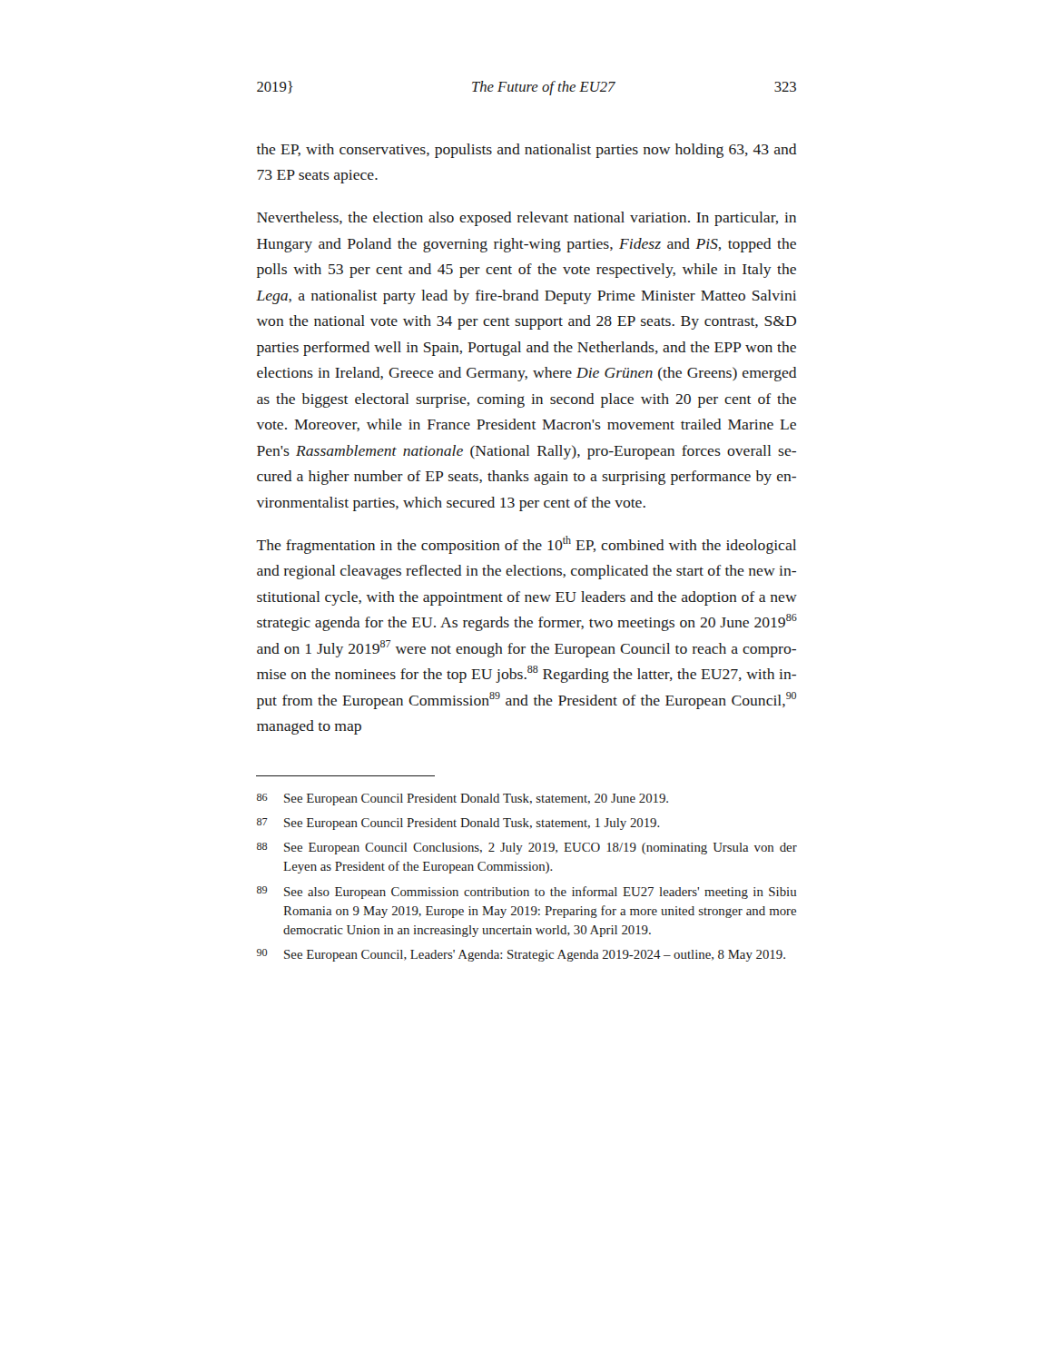2019} The Future of the EU27 323
the EP, with conservatives, populists and nationalist parties now holding 63, 43 and 73 EP seats apiece.
Nevertheless, the election also exposed relevant national variation. In particular, in Hungary and Poland the governing right-wing parties, Fidesz and PiS, topped the polls with 53 per cent and 45 per cent of the vote respectively, while in Italy the Lega, a nationalist party lead by fire-brand Deputy Prime Minister Matteo Salvini won the national vote with 34 per cent support and 28 EP seats. By contrast, S&D parties performed well in Spain, Portugal and the Netherlands, and the EPP won the elections in Ireland, Greece and Germany, where Die Grünen (the Greens) emerged as the biggest electoral surprise, coming in second place with 20 per cent of the vote. Moreover, while in France President Macron's movement trailed Marine Le Pen's Rassamblement nationale (National Rally), pro-European forces overall secured a higher number of EP seats, thanks again to a surprising performance by environmentalist parties, which secured 13 per cent of the vote.
The fragmentation in the composition of the 10th EP, combined with the ideological and regional cleavages reflected in the elections, complicated the start of the new institutional cycle, with the appointment of new EU leaders and the adoption of a new strategic agenda for the EU. As regards the former, two meetings on 20 June 201986 and on 1 July 201987 were not enough for the European Council to reach a compromise on the nominees for the top EU jobs.88 Regarding the latter, the EU27, with input from the European Commission89 and the President of the European Council,90 managed to map
86 See European Council President Donald Tusk, statement, 20 June 2019.
87 See European Council President Donald Tusk, statement, 1 July 2019.
88 See European Council Conclusions, 2 July 2019, EUCO 18/19 (nominating Ursula von der Leyen as President of the European Commission).
89 See also European Commission contribution to the informal EU27 leaders' meeting in Sibiu Romania on 9 May 2019, Europe in May 2019: Preparing for a more united stronger and more democratic Union in an increasingly uncertain world, 30 April 2019.
90 See European Council, Leaders' Agenda: Strategic Agenda 2019-2024 – outline, 8 May 2019.